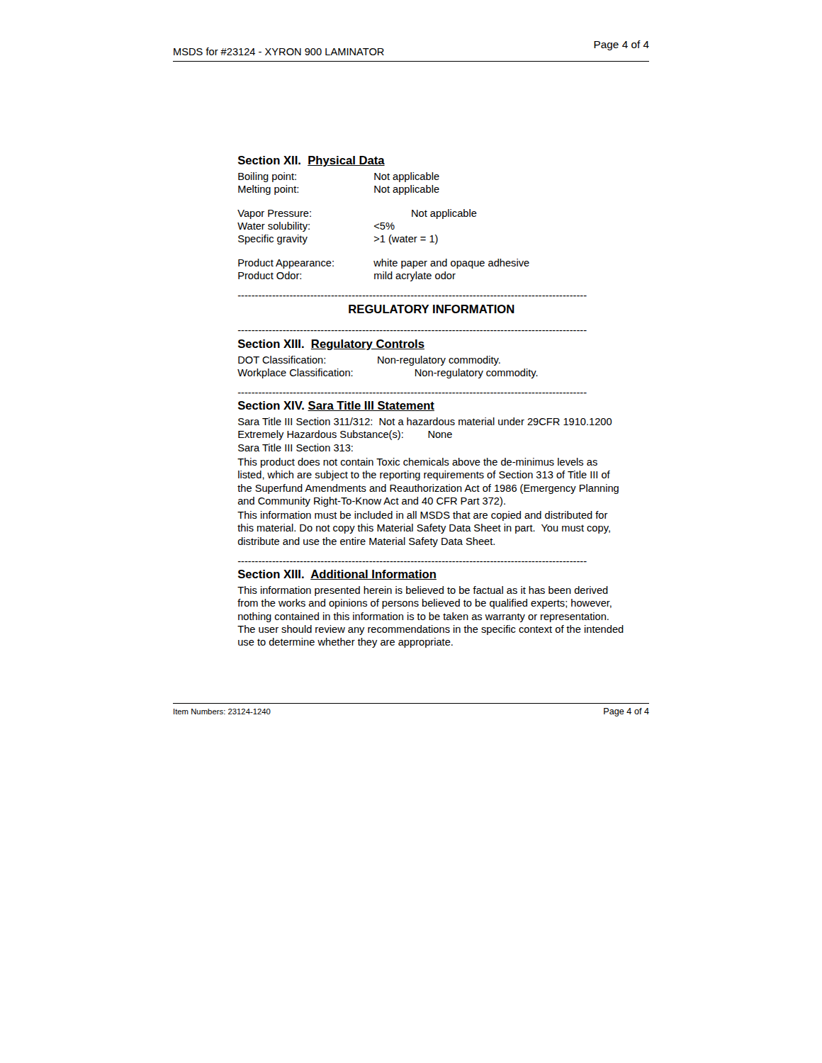MSDS for #23124 - XYRON 900 LAMINATOR
Page 4 of 4
Section XII. Physical Data
| Boiling point: | Not applicable |
| Melting point: | Not applicable |
| Vapor Pressure: | Not applicable |
| Water solubility: | <5% |
| Specific gravity | >1 (water = 1) |
| Product Appearance: | white paper and opaque adhesive |
| Product Odor: | mild acrylate odor |
-----------------------------------------------------------------------------------------------------
REGULATORY INFORMATION
-----------------------------------------------------------------------------------------------------
Section XIII. Regulatory Controls
| DOT Classification: | Non-regulatory commodity. |
| Workplace Classification: | Non-regulatory commodity. |
-----------------------------------------------------------------------------------------------------
Section XIV. Sara Title III Statement
Sara Title III Section 311/312: Not a hazardous material under 29CFR 1910.1200
Extremely Hazardous Substance(s): None
Sara Title III Section 313:
This product does not contain Toxic chemicals above the de-minimus levels as listed, which are subject to the reporting requirements of Section 313 of Title III of the Superfund Amendments and Reauthorization Act of 1986 (Emergency Planning and Community Right-To-Know Act and 40 CFR Part 372).
This information must be included in all MSDS that are copied and distributed for this material. Do not copy this Material Safety Data Sheet in part. You must copy, distribute and use the entire Material Safety Data Sheet.
-----------------------------------------------------------------------------------------------------
Section XIII. Additional Information
This information presented herein is believed to be factual as it has been derived from the works and opinions of persons believed to be qualified experts; however, nothing contained in this information is to be taken as warranty or representation. The user should review any recommendations in the specific context of the intended use to determine whether they are appropriate.
Item Numbers: 23124-1240
Page 4 of 4